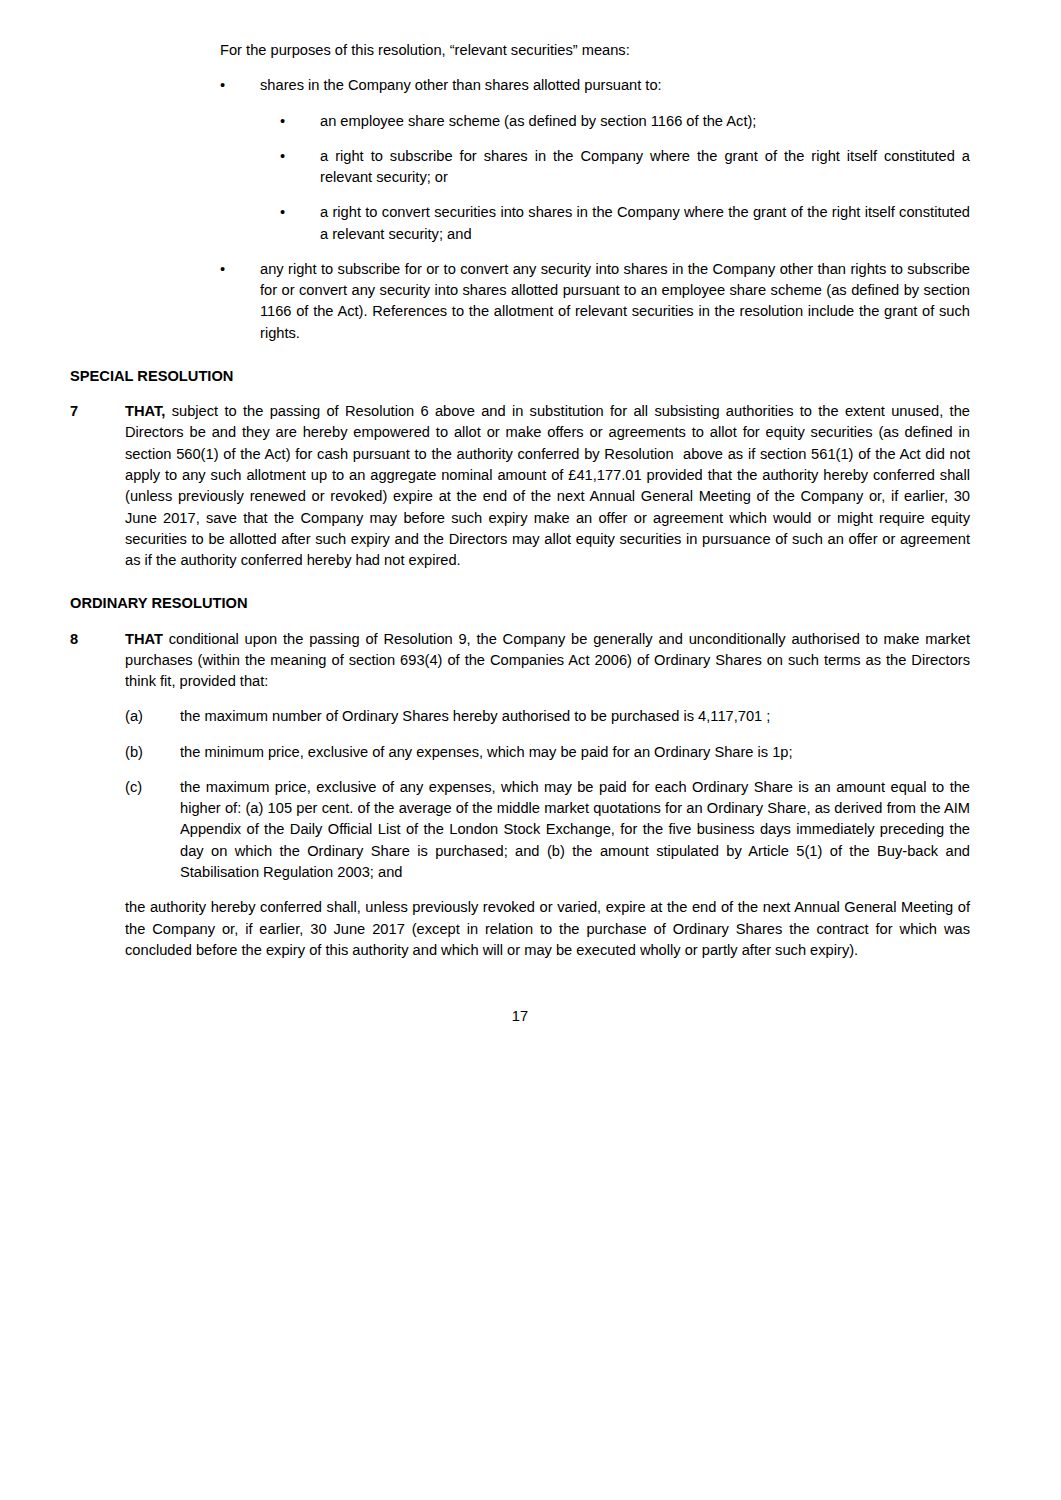For the purposes of this resolution, “relevant securities” means:
•
shares in the Company other than shares allotted pursuant to:
•
an employee share scheme (as defined by section 1166 of the Act);
•
a right to subscribe for shares in the Company where the grant of the right itself constituted a relevant security; or
•
a right to convert securities into shares in the Company where the grant of the right itself constituted a relevant security; and
•
any right to subscribe for or to convert any security into shares in the Company other than rights to subscribe for or convert any security into shares allotted pursuant to an employee share scheme (as defined by section 1166 of the Act). References to the allotment of relevant securities in the resolution include the grant of such rights.
SPECIAL RESOLUTION
7
THAT, subject to the passing of Resolution 6 above and in substitution for all subsisting authorities to the extent unused, the Directors be and they are hereby empowered to allot or make offers or agreements to allot for equity securities (as defined in section 560(1) of the Act) for cash pursuant to the authority conferred by Resolution above as if section 561(1) of the Act did not apply to any such allotment up to an aggregate nominal amount of £41,177.01 provided that the authority hereby conferred shall (unless previously renewed or revoked) expire at the end of the next Annual General Meeting of the Company or, if earlier, 30 June 2017, save that the Company may before such expiry make an offer or agreement which would or might require equity securities to be allotted after such expiry and the Directors may allot equity securities in pursuance of such an offer or agreement as if the authority conferred hereby had not expired.
ORDINARY RESOLUTION
8
THAT conditional upon the passing of Resolution 9, the Company be generally and unconditionally authorised to make market purchases (within the meaning of section 693(4) of the Companies Act 2006) of Ordinary Shares on such terms as the Directors think fit, provided that:
(a)
the maximum number of Ordinary Shares hereby authorised to be purchased is 4,117,701 ;
(b)
the minimum price, exclusive of any expenses, which may be paid for an Ordinary Share is 1p;
(c)
the maximum price, exclusive of any expenses, which may be paid for each Ordinary Share is an amount equal to the higher of: (a) 105 per cent. of the average of the middle market quotations for an Ordinary Share, as derived from the AIM Appendix of the Daily Official List of the London Stock Exchange, for the five business days immediately preceding the day on which the Ordinary Share is purchased; and (b) the amount stipulated by Article 5(1) of the Buy-back and Stabilisation Regulation 2003; and
the authority hereby conferred shall, unless previously revoked or varied, expire at the end of the next Annual General Meeting of the Company or, if earlier, 30 June 2017 (except in relation to the purchase of Ordinary Shares the contract for which was concluded before the expiry of this authority and which will or may be executed wholly or partly after such expiry).
17